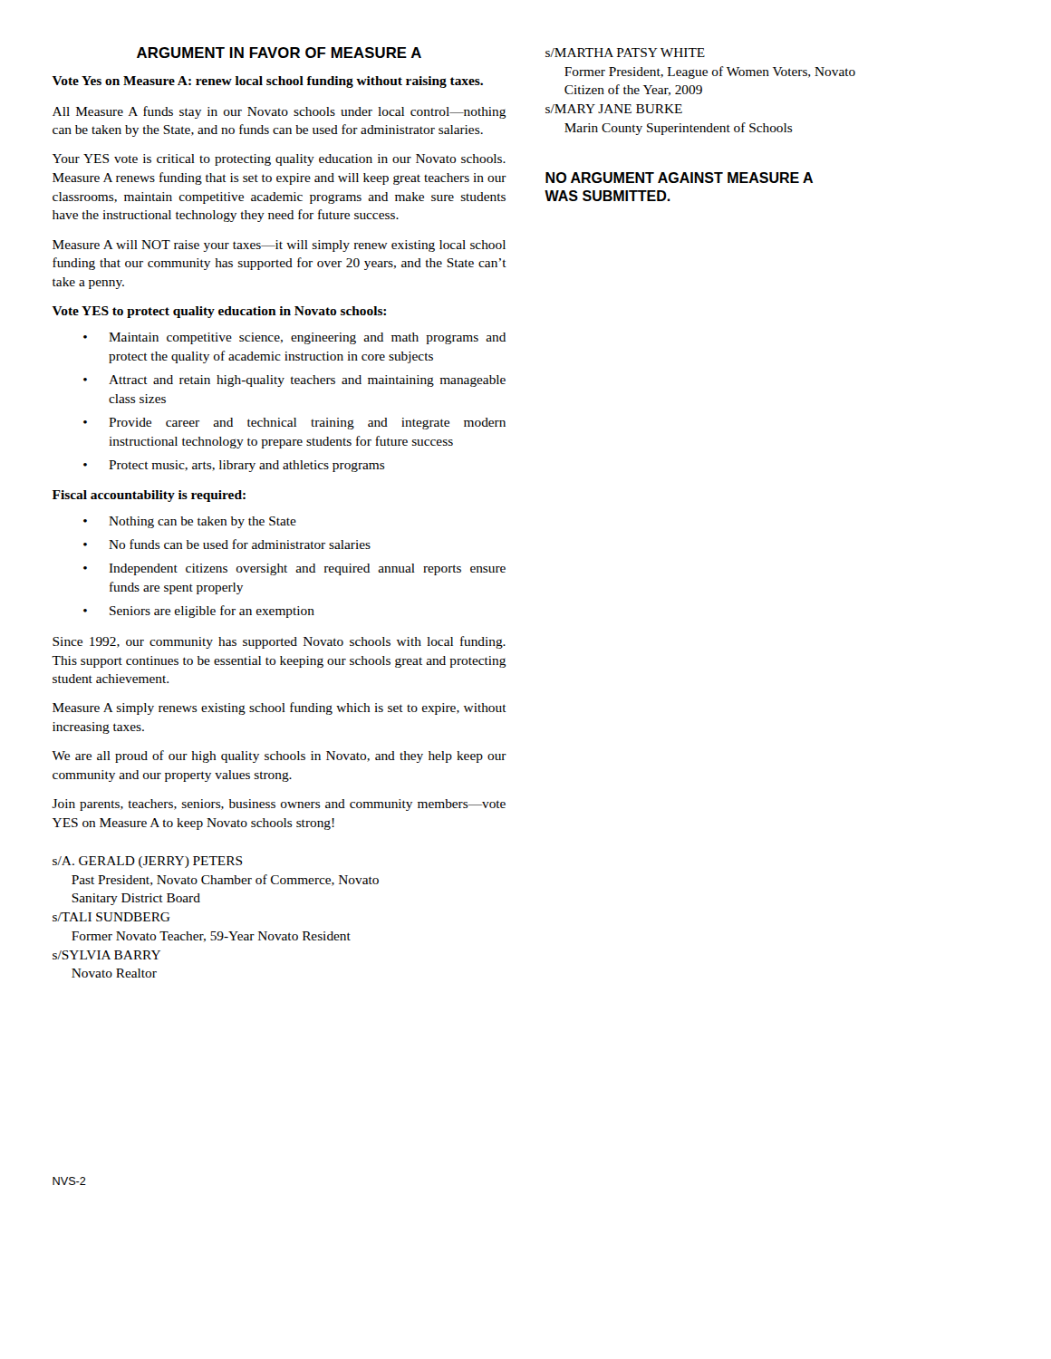ARGUMENT IN FAVOR OF MEASURE A
Vote Yes on Measure A: renew local school funding without raising taxes.
All Measure A funds stay in our Novato schools under local control—nothing can be taken by the State, and no funds can be used for administrator salaries.
Your YES vote is critical to protecting quality education in our Novato schools. Measure A renews funding that is set to expire and will keep great teachers in our classrooms, maintain competitive academic programs and make sure students have the instructional technology they need for future success.
Measure A will NOT raise your taxes—it will simply renew existing local school funding that our community has supported for over 20 years, and the State can’t take a penny.
Vote YES to protect quality education in Novato schools:
Maintain competitive science, engineering and math programs and protect the quality of academic instruction in core subjects
Attract and retain high-quality teachers and maintaining manageable class sizes
Provide career and technical training and integrate modern instructional technology to prepare students for future success
Protect music, arts, library and athletics programs
Fiscal accountability is required:
Nothing can be taken by the State
No funds can be used for administrator salaries
Independent citizens oversight and required annual reports ensure funds are spent properly
Seniors are eligible for an exemption
Since 1992, our community has supported Novato schools with local funding. This support continues to be essential to keeping our schools great and protecting student achievement.
Measure A simply renews existing school funding which is set to expire, without increasing taxes.
We are all proud of our high quality schools in Novato, and they help keep our community and our property values strong.
Join parents, teachers, seniors, business owners and community members—vote YES on Measure A to keep Novato schools strong!
s/A. GERALD (JERRY) PETERS
Past President, Novato Chamber of Commerce, Novato
Sanitary District Board
s/TALI SUNDBERG
Former Novato Teacher, 59-Year Novato Resident
s/SYLVIA BARRY
Novato Realtor
NVS-2
s/MARTHA PATSY WHITE
Former President, League of Women Voters, Novato
Citizen of the Year, 2009
s/MARY JANE BURKE
Marin County Superintendent of Schools
NO ARGUMENT AGAINST MEASURE A
WAS SUBMITTED.